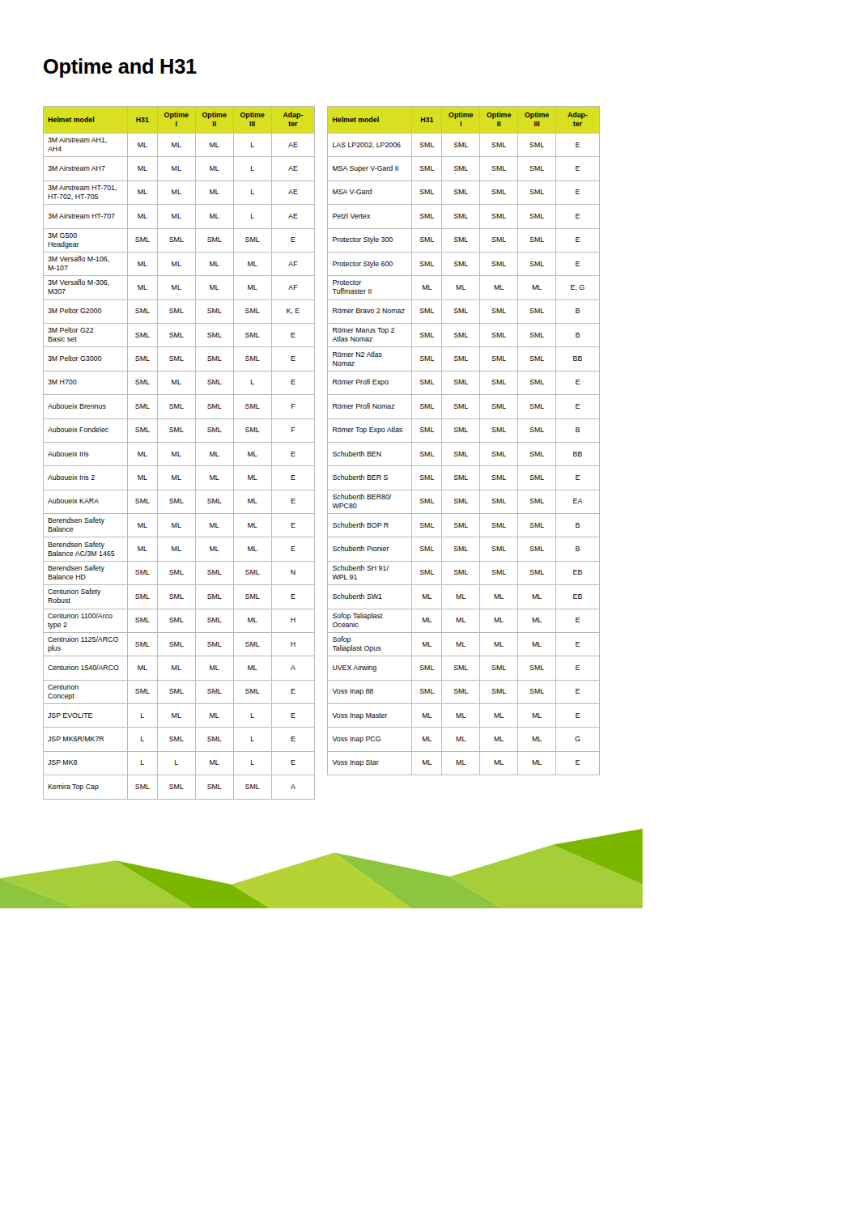Optime and H31
| Helmet model | H31 | Optime I | Optime II | Optime III | Adap- ter |
| --- | --- | --- | --- | --- | --- |
| 3M Airstream AH1, AH4 | ML | ML | ML | L | AE |
| 3M Airstream AH7 | ML | ML | ML | L | AE |
| 3M Airstream HT-701, HT-702, HT-705 | ML | ML | ML | L | AE |
| 3M Airstream HT-707 | ML | ML | ML | L | AE |
| 3M G500 Headgear | SML | SML | SML | SML | E |
| 3M Versaflo M-106, M-107 | ML | ML | ML | ML | AF |
| 3M Versaflo M-306, M307 | ML | ML | ML | ML | AF |
| 3M Peltor G2000 | SML | SML | SML | SML | K, E |
| 3M Peltor G22 Basic set | SML | SML | SML | SML | E |
| 3M Peltor G3000 | SML | SML | SML | SML | E |
| 3M H700 | SML | ML | SML | L | E |
| Auboueix Brennus | SML | SML | SML | SML | F |
| Auboueix Fondelec | SML | SML | SML | SML | F |
| Auboueix Iris | ML | ML | ML | ML | E |
| Auboueix Iris 2 | ML | ML | ML | ML | E |
| Auboueix KARA | SML | SML | SML | ML | E |
| Berendsen Safety Balance | ML | ML | ML | ML | E |
| Berendsen Safety Balance AC/3M 1465 | ML | ML | ML | ML | E |
| Berendsen Safety Balance HD | SML | SML | SML | SML | N |
| Centurion Safety Robust | SML | SML | SML | SML | E |
| Centurion 1100/Arco type 2 | SML | SML | SML | ML | H |
| Centruion 1125/ARCO plus | SML | SML | SML | SML | H |
| Centurion 1540/ARCO | ML | ML | ML | ML | A |
| Centurion Concept | SML | SML | SML | SML | E |
| JSP EVOLITE | L | ML | ML | L | E |
| JSP MK6R/MK7R | L | SML | SML | L | E |
| JSP MK8 | L | L | ML | L | E |
| Kemira Top Cap | SML | SML | SML | SML | A |
| Helmet model | H31 | Optime I | Optime II | Optime III | Adap- ter |
| --- | --- | --- | --- | --- | --- |
| LAS LP2002, LP2006 | SML | SML | SML | SML | E |
| MSA Super V-Gard II | SML | SML | SML | SML | E |
| MSA V-Gard | SML | SML | SML | SML | E |
| Petzl Vertex | SML | SML | SML | SML | E |
| Protector Style 300 | SML | SML | SML | SML | E |
| Protector Style 600 | SML | SML | SML | SML | E |
| Protector Tuffmaster II | ML | ML | ML | ML | E, G |
| Römer Bravo 2 Nomaz | SML | SML | SML | SML | B |
| Römer Marus Top 2 Atlas Nomaz | SML | SML | SML | SML | B |
| Römer N2 Atlas Nomaz | SML | SML | SML | SML | BB |
| Römer Profi Expo | SML | SML | SML | SML | E |
| Römer Profi Nomaz | SML | SML | SML | SML | E |
| Römer Top Expo Atlas | SML | SML | SML | SML | B |
| Schuberth BEN | SML | SML | SML | SML | BB |
| Schuberth BER S | SML | SML | SML | SML | E |
| Schuberth BER80/ WPC80 | SML | SML | SML | SML | EA |
| Schuberth BOP R | SML | SML | SML | SML | B |
| Schuberth Pionier | SML | SML | SML | SML | B |
| Schuberth SH 91/ WPL 91 | SML | SML | SML | SML | EB |
| Schuberth SW1 | ML | ML | ML | ML | EB |
| Sofop Taliaplast Oceanic | ML | ML | ML | ML | E |
| Sofop Taliaplast Opus | ML | ML | ML | ML | E |
| UVEX Airwing | SML | SML | SML | SML | E |
| Voss Inap 88 | SML | SML | SML | SML | E |
| Voss Inap Master | ML | ML | ML | ML | E |
| Voss Inap PCG | ML | ML | ML | ML | G |
| Voss Inap Star | ML | ML | ML | ML | E |